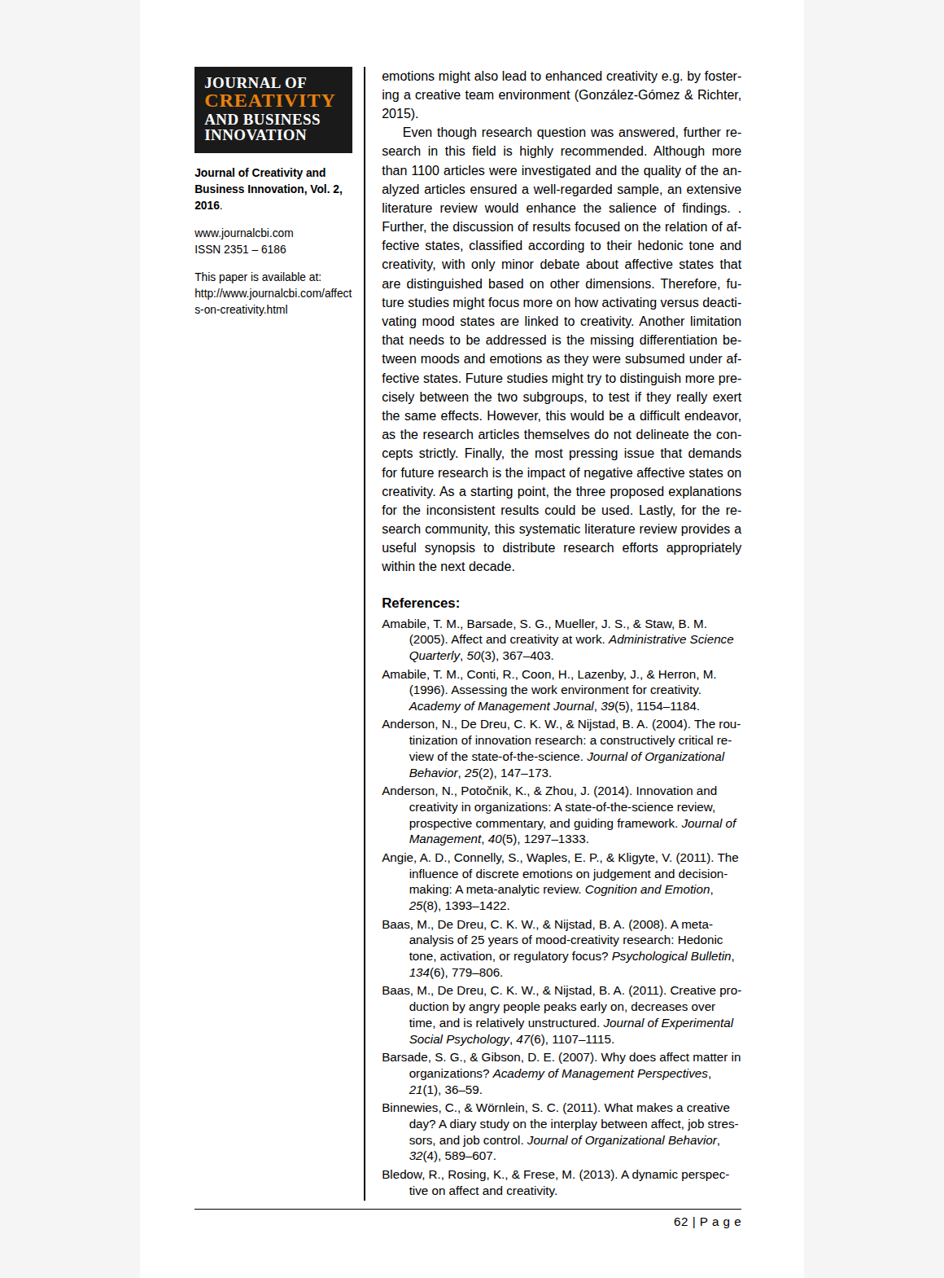JOURNAL OF
CREATIVITY
AND BUSINESS
INNOVATION
Journal of Creativity and Business Innovation, Vol. 2, 2016.
www.journalcbi.com
ISSN 2351 – 6186
This paper is available at:
http://www.journalcbi.com/affects-on-creativity.html
emotions might also lead to enhanced creativity e.g. by fostering a creative team environment (González-Gómez & Richter, 2015).
Even though research question was answered, further research in this field is highly recommended. Although more than 1100 articles were investigated and the quality of the analyzed articles ensured a well-regarded sample, an extensive literature review would enhance the salience of findings. . Further, the discussion of results focused on the relation of affective states, classified according to their hedonic tone and creativity, with only minor debate about affective states that are distinguished based on other dimensions. Therefore, future studies might focus more on how activating versus deactivating mood states are linked to creativity. Another limitation that needs to be addressed is the missing differentiation between moods and emotions as they were subsumed under affective states. Future studies might try to distinguish more precisely between the two subgroups, to test if they really exert the same effects. However, this would be a difficult endeavor, as the research articles themselves do not delineate the concepts strictly. Finally, the most pressing issue that demands for future research is the impact of negative affective states on creativity. As a starting point, the three proposed explanations for the inconsistent results could be used. Lastly, for the research community, this systematic literature review provides a useful synopsis to distribute research efforts appropriately within the next decade.
References:
Amabile, T. M., Barsade, S. G., Mueller, J. S., & Staw, B. M. (2005). Affect and creativity at work. Administrative Science Quarterly, 50(3), 367–403.
Amabile, T. M., Conti, R., Coon, H., Lazenby, J., & Herron, M. (1996). Assessing the work environment for creativity. Academy of Management Journal, 39(5), 1154–1184.
Anderson, N., De Dreu, C. K. W., & Nijstad, B. A. (2004). The routinization of innovation research: a constructively critical review of the state-of-the-science. Journal of Organizational Behavior, 25(2), 147–173.
Anderson, N., Potočnik, K., & Zhou, J. (2014). Innovation and creativity in organizations: A state-of-the-science review, prospective commentary, and guiding framework. Journal of Management, 40(5), 1297–1333.
Angie, A. D., Connelly, S., Waples, E. P., & Kligyte, V. (2011). The influence of discrete emotions on judgement and decision-making: A meta-analytic review. Cognition and Emotion, 25(8), 1393–1422.
Baas, M., De Dreu, C. K. W., & Nijstad, B. A. (2008). A meta-analysis of 25 years of mood-creativity research: Hedonic tone, activation, or regulatory focus? Psychological Bulletin, 134(6), 779–806.
Baas, M., De Dreu, C. K. W., & Nijstad, B. A. (2011). Creative production by angry people peaks early on, decreases over time, and is relatively unstructured. Journal of Experimental Social Psychology, 47(6), 1107–1115.
Barsade, S. G., & Gibson, D. E. (2007). Why does affect matter in organizations? Academy of Management Perspectives, 21(1), 36–59.
Binnewies, C., & Wörnlein, S. C. (2011). What makes a creative day? A diary study on the interplay between affect, job stressors, and job control. Journal of Organizational Behavior, 32(4), 589–607.
Bledow, R., Rosing, K., & Frese, M. (2013). A dynamic perspective on affect and creativity.
62 | P a g e